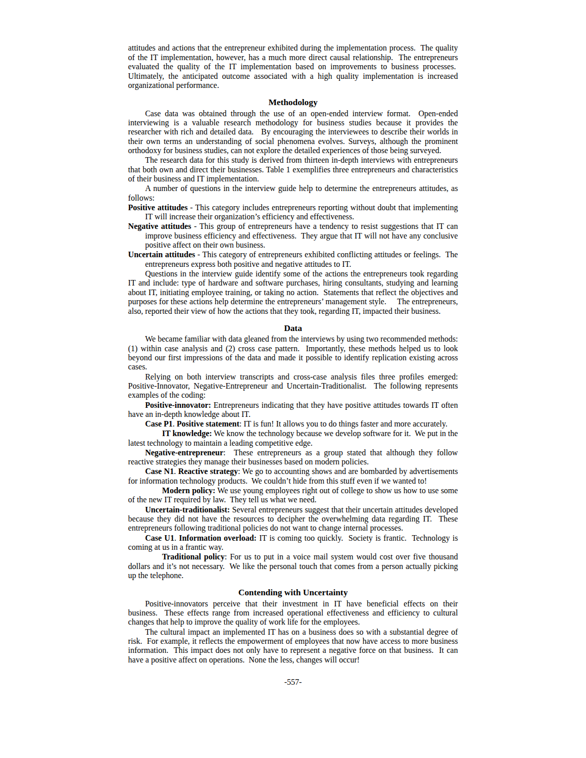attitudes and actions that the entrepreneur exhibited during the implementation process. The quality of the IT implementation, however, has a much more direct causal relationship. The entrepreneurs evaluated the quality of the IT implementation based on improvements to business processes. Ultimately, the anticipated outcome associated with a high quality implementation is increased organizational performance.
Methodology
Case data was obtained through the use of an open-ended interview format. Open-ended interviewing is a valuable research methodology for business studies because it provides the researcher with rich and detailed data. By encouraging the interviewees to describe their worlds in their own terms an understanding of social phenomena evolves. Surveys, although the prominent orthodoxy for business studies, can not explore the detailed experiences of those being surveyed.
The research data for this study is derived from thirteen in-depth interviews with entrepreneurs that both own and direct their businesses. Table 1 exemplifies three entrepreneurs and characteristics of their business and IT implementation.
A number of questions in the interview guide help to determine the entrepreneurs attitudes, as follows:
Positive attitudes - This category includes entrepreneurs reporting without doubt that implementing IT will increase their organization’s efficiency and effectiveness.
Negative attitudes - This group of entrepreneurs have a tendency to resist suggestions that IT can improve business efficiency and effectiveness. They argue that IT will not have any conclusive positive affect on their own business.
Uncertain attitudes - This category of entrepreneurs exhibited conflicting attitudes or feelings. The entrepreneurs express both positive and negative attitudes to IT.
Questions in the interview guide identify some of the actions the entrepreneurs took regarding IT and include: type of hardware and software purchases, hiring consultants, studying and learning about IT, initiating employee training, or taking no action. Statements that reflect the objectives and purposes for these actions help determine the entrepreneurs’ management style. The entrepreneurs, also, reported their view of how the actions that they took, regarding IT, impacted their business.
Data
We became familiar with data gleaned from the interviews by using two recommended methods: (1) within case analysis and (2) cross case pattern. Importantly, these methods helped us to look beyond our first impressions of the data and made it possible to identify replication existing across cases.
Relying on both interview transcripts and cross-case analysis files three profiles emerged: Positive-Innovator, Negative-Entrepreneur and Uncertain-Traditionalist. The following represents examples of the coding:
Positive-innovator: Entrepreneurs indicating that they have positive attitudes towards IT often have an in-depth knowledge about IT.
Case P1. Positive statement: IT is fun! It allows you to do things faster and more accurately.
IT knowledge: We know the technology because we develop software for it. We put in the latest technology to maintain a leading competitive edge.
Negative-entrepreneur: These entrepreneurs as a group stated that although they follow reactive strategies they manage their businesses based on modern policies.
Case N1. Reactive strategy: We go to accounting shows and are bombarded by advertisements for information technology products. We couldn’t hide from this stuff even if we wanted to!
Modern policy: We use young employees right out of college to show us how to use some of the new IT required by law. They tell us what we need.
Uncertain-traditionalist: Several entrepreneurs suggest that their uncertain attitudes developed because they did not have the resources to decipher the overwhelming data regarding IT. These entrepreneurs following traditional policies do not want to change internal processes.
Case U1. Information overload: IT is coming too quickly. Society is frantic. Technology is coming at us in a frantic way.
Traditional policy: For us to put in a voice mail system would cost over five thousand dollars and it’s not necessary. We like the personal touch that comes from a person actually picking up the telephone.
Contending with Uncertainty
Positive-innovators perceive that their investment in IT have beneficial effects on their business. These effects range from increased operational effectiveness and efficiency to cultural changes that help to improve the quality of work life for the employees.
The cultural impact an implemented IT has on a business does so with a substantial degree of risk. For example, it reflects the empowerment of employees that now have access to more business information. This impact does not only have to represent a negative force on that business. It can have a positive affect on operations. None the less, changes will occur!
-557-